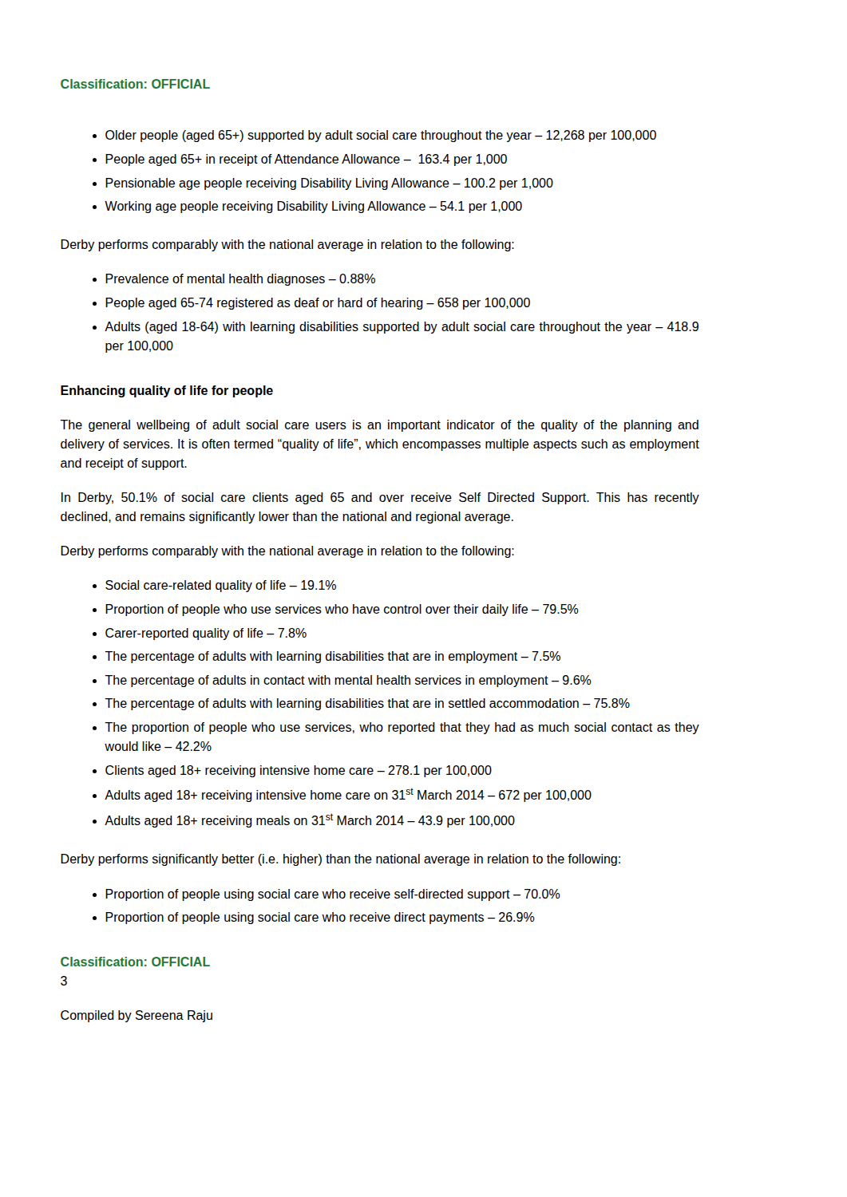Classification: OFFICIAL
Older people (aged 65+) supported by adult social care throughout the year – 12,268 per 100,000
People aged 65+ in receipt of Attendance Allowance – 163.4 per 1,000
Pensionable age people receiving Disability Living Allowance – 100.2 per 1,000
Working age people receiving Disability Living Allowance – 54.1 per 1,000
Derby performs comparably with the national average in relation to the following:
Prevalence of mental health diagnoses – 0.88%
People aged 65-74 registered as deaf or hard of hearing – 658 per 100,000
Adults (aged 18-64) with learning disabilities supported by adult social care throughout the year – 418.9 per 100,000
Enhancing quality of life for people
The general wellbeing of adult social care users is an important indicator of the quality of the planning and delivery of services. It is often termed “quality of life”, which encompasses multiple aspects such as employment and receipt of support.
In Derby, 50.1% of social care clients aged 65 and over receive Self Directed Support. This has recently declined, and remains significantly lower than the national and regional average.
Derby performs comparably with the national average in relation to the following:
Social care-related quality of life – 19.1%
Proportion of people who use services who have control over their daily life – 79.5%
Carer-reported quality of life – 7.8%
The percentage of adults with learning disabilities that are in employment – 7.5%
The percentage of adults in contact with mental health services in employment – 9.6%
The percentage of adults with learning disabilities that are in settled accommodation – 75.8%
The proportion of people who use services, who reported that they had as much social contact as they would like – 42.2%
Clients aged 18+ receiving intensive home care – 278.1 per 100,000
Adults aged 18+ receiving intensive home care on 31st March 2014 – 672 per 100,000
Adults aged 18+ receiving meals on 31st March 2014 – 43.9 per 100,000
Derby performs significantly better (i.e. higher) than the national average in relation to the following:
Proportion of people using social care who receive self-directed support – 70.0%
Proportion of people using social care who receive direct payments – 26.9%
Classification: OFFICIAL
3
Compiled by Sereena Raju